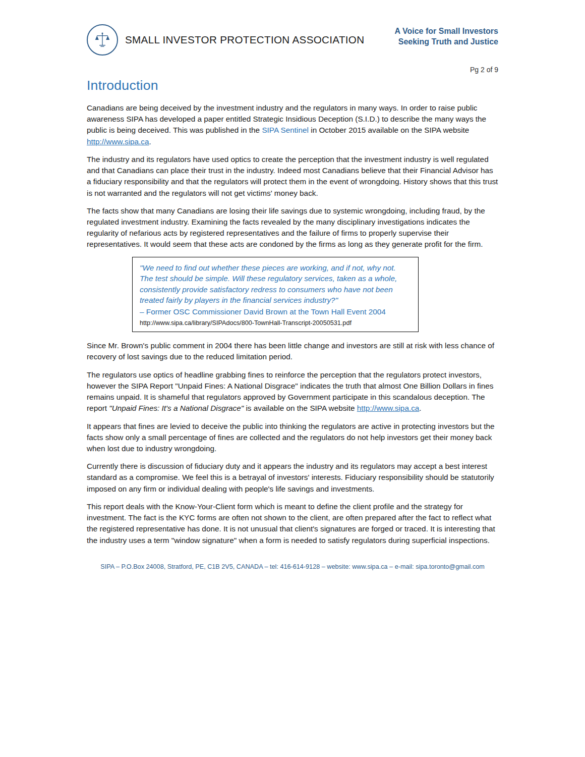SMALL INVESTOR PROTECTION ASSOCIATION
A Voice for Small Investors
Seeking Truth and Justice
Pg 2 of 9
Introduction
Canadians are being deceived by the investment industry and the regulators in many ways. In order to raise public awareness SIPA has developed a paper entitled Strategic Insidious Deception (S.I.D.) to describe the many ways the public is being deceived. This was published in the SIPA Sentinel in October 2015 available on the SIPA website http://www.sipa.ca.
The industry and its regulators have used optics to create the perception that the investment industry is well regulated and that Canadians can place their trust in the industry. Indeed most Canadians believe that their Financial Advisor has a fiduciary responsibility and that the regulators will protect them in the event of wrongdoing. History shows that this trust is not warranted and the regulators will not get victims' money back.
The facts show that many Canadians are losing their life savings due to systemic wrongdoing, including fraud, by the regulated investment industry. Examining the facts revealed by the many disciplinary investigations indicates the regularity of nefarious acts by registered representatives and the failure of firms to properly supervise their representatives. It would seem that these acts are condoned by the firms as long as they generate profit for the firm.
"We need to find out whether these pieces are working, and if not, why not. The test should be simple. Will these regulatory services, taken as a whole, consistently provide satisfactory redress to consumers who have not been treated fairly by players in the financial services industry?"
– Former OSC Commissioner David Brown at the Town Hall Event 2004
http://www.sipa.ca/library/SIPAdocs/800-TownHall-Transcript-20050531.pdf
Since Mr. Brown's public comment in 2004 there has been little change and investors are still at risk with less chance of recovery of lost savings due to the reduced limitation period.
The regulators use optics of headline grabbing fines to reinforce the perception that the regulators protect investors, however the SIPA Report "Unpaid Fines: A National Disgrace" indicates the truth that almost One Billion Dollars in fines remains unpaid. It is shameful that regulators approved by Government participate in this scandalous deception. The report "Unpaid Fines: It's a National Disgrace" is available on the SIPA website http://www.sipa.ca.
It appears that fines are levied to deceive the public into thinking the regulators are active in protecting investors but the facts show only a small percentage of fines are collected and the regulators do not help investors get their money back when lost due to industry wrongdoing.
Currently there is discussion of fiduciary duty and it appears the industry and its regulators may accept a best interest standard as a compromise. We feel this is a betrayal of investors' interests. Fiduciary responsibility should be statutorily imposed on any firm or individual dealing with people's life savings and investments.
This report deals with the Know-Your-Client form which is meant to define the client profile and the strategy for investment. The fact is the KYC forms are often not shown to the client, are often prepared after the fact to reflect what the registered representative has done. It is not unusual that client's signatures are forged or traced. It is interesting that the industry uses a term "window signature" when a form is needed to satisfy regulators during superficial inspections.
SIPA – P.O.Box 24008, Stratford, PE, C1B 2V5, CANADA – tel: 416-614-9128 – website: www.sipa.ca – e-mail: sipa.toronto@gmail.com